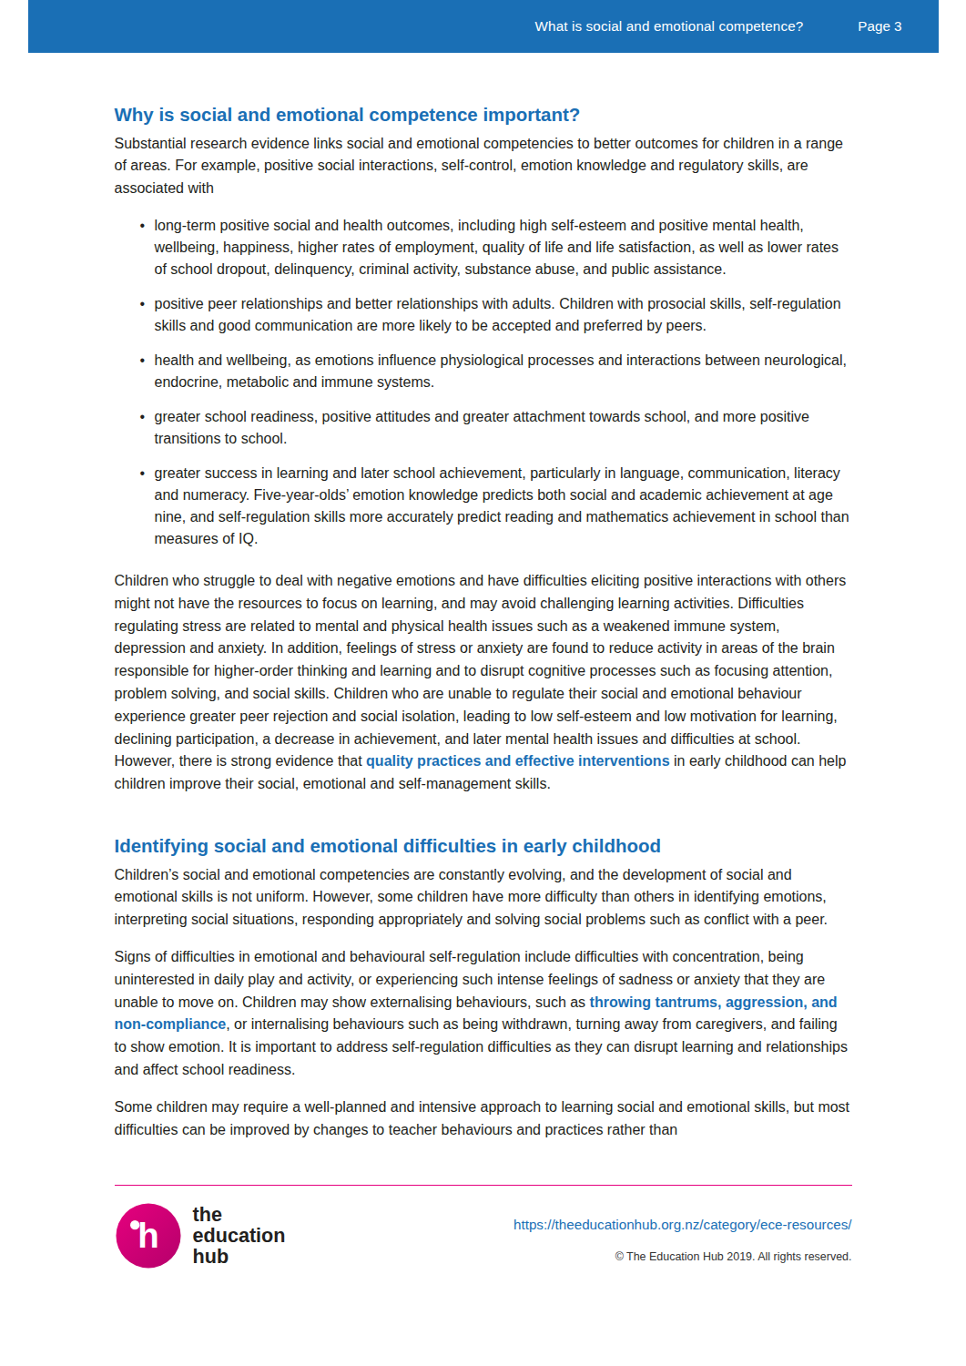What is social and emotional competence? Page 3
Why is social and emotional competence important?
Substantial research evidence links social and emotional competencies to better outcomes for children in a range of areas. For example, positive social interactions, self-control, emotion knowledge and regulatory skills, are associated with
long-term positive social and health outcomes, including high self-esteem and positive mental health, wellbeing, happiness, higher rates of employment, quality of life and life satisfaction, as well as lower rates of school dropout, delinquency, criminal activity, substance abuse, and public assistance.
positive peer relationships and better relationships with adults. Children with prosocial skills, self-regulation skills and good communication are more likely to be accepted and preferred by peers.
health and wellbeing, as emotions influence physiological processes and interactions between neurological, endocrine, metabolic and immune systems.
greater school readiness, positive attitudes and greater attachment towards school, and more positive transitions to school.
greater success in learning and later school achievement, particularly in language, communication, literacy and numeracy. Five-year-olds’ emotion knowledge predicts both social and academic achievement at age nine, and self-regulation skills more accurately predict reading and mathematics achievement in school than measures of IQ.
Children who struggle to deal with negative emotions and have difficulties eliciting positive interactions with others might not have the resources to focus on learning, and may avoid challenging learning activities. Difficulties regulating stress are related to mental and physical health issues such as a weakened immune system, depression and anxiety. In addition, feelings of stress or anxiety are found to reduce activity in areas of the brain responsible for higher-order thinking and learning and to disrupt cognitive processes such as focusing attention, problem solving, and social skills. Children who are unable to regulate their social and emotional behaviour experience greater peer rejection and social isolation, leading to low self-esteem and low motivation for learning, declining participation, a decrease in achievement, and later mental health issues and difficulties at school. However, there is strong evidence that quality practices and effective interventions in early childhood can help children improve their social, emotional and self-management skills.
Identifying social and emotional difficulties in early childhood
Children’s social and emotional competencies are constantly evolving, and the development of social and emotional skills is not uniform. However, some children have more difficulty than others in identifying emotions, interpreting social situations, responding appropriately and solving social problems such as conflict with a peer.
Signs of difficulties in emotional and behavioural self-regulation include difficulties with concentration, being uninterested in daily play and activity, or experiencing such intense feelings of sadness or anxiety that they are unable to move on. Children may show externalising behaviours, such as throwing tantrums, aggression, and non-compliance, or internalising behaviours such as being withdrawn, turning away from caregivers, and failing to show emotion. It is important to address self-regulation difficulties as they can disrupt learning and relationships and affect school readiness.
Some children may require a well-planned and intensive approach to learning social and emotional skills, but most difficulties can be improved by changes to teacher behaviours and practices rather than
h
the
education
hub
https://theeducationhub.org.nz/category/ece-resources/ © The Education Hub 2019. All rights reserved.